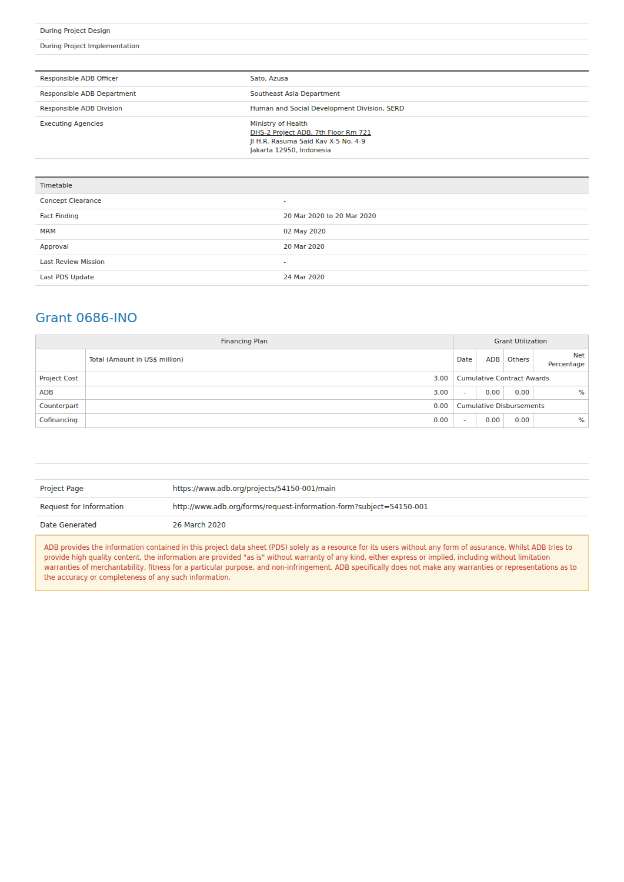| During Project Design |
| During Project Implementation |
| Responsible ADB Officer | Sato, Azusa |
| Responsible ADB Department | Southeast Asia Department |
| Responsible ADB Division | Human and Social Development Division, SERD |
| Executing Agencies | Ministry of Health DHS-2 Project ADB, 7th Floor Rm 721 Jl H.R. Rasuma Said Kav X-5 No. 4-9 Jakarta 12950, Indonesia |
| Timetable |
| --- |
| Concept Clearance | - |
| Fact Finding | 20 Mar 2020 to 20 Mar 2020 |
| MRM | 02 May 2020 |
| Approval | 20 Mar 2020 |
| Last Review Mission | - |
| Last PDS Update | 24 Mar 2020 |
Grant 0686-INO
| Financing Plan | Grant Utilization |
| --- | --- |
| | Total (Amount in US$ million) | Date | ADB | Others | Net Percentage |
| Project Cost | 3.00 | Cumulative Contract Awards |
| ADB | 3.00 | - | 0.00 | 0.00 | % |
| Counterpart | 0.00 | Cumulative Disbursements |
| Cofinancing | 0.00 | - | 0.00 | 0.00 | % |
| Project Page | https://www.adb.org/projects/54150-001/main |
| Request for Information | http://www.adb.org/forms/request-information-form?subject=54150-001 |
| Date Generated | 26 March 2020 |
ADB provides the information contained in this project data sheet (PDS) solely as a resource for its users without any form of assurance. Whilst ADB tries to provide high quality content, the information are provided "as is" without warranty of any kind, either express or implied, including without limitation warranties of merchantability, fitness for a particular purpose, and non-infringement. ADB specifically does not make any warranties or representations as to the accuracy or completeness of any such information.